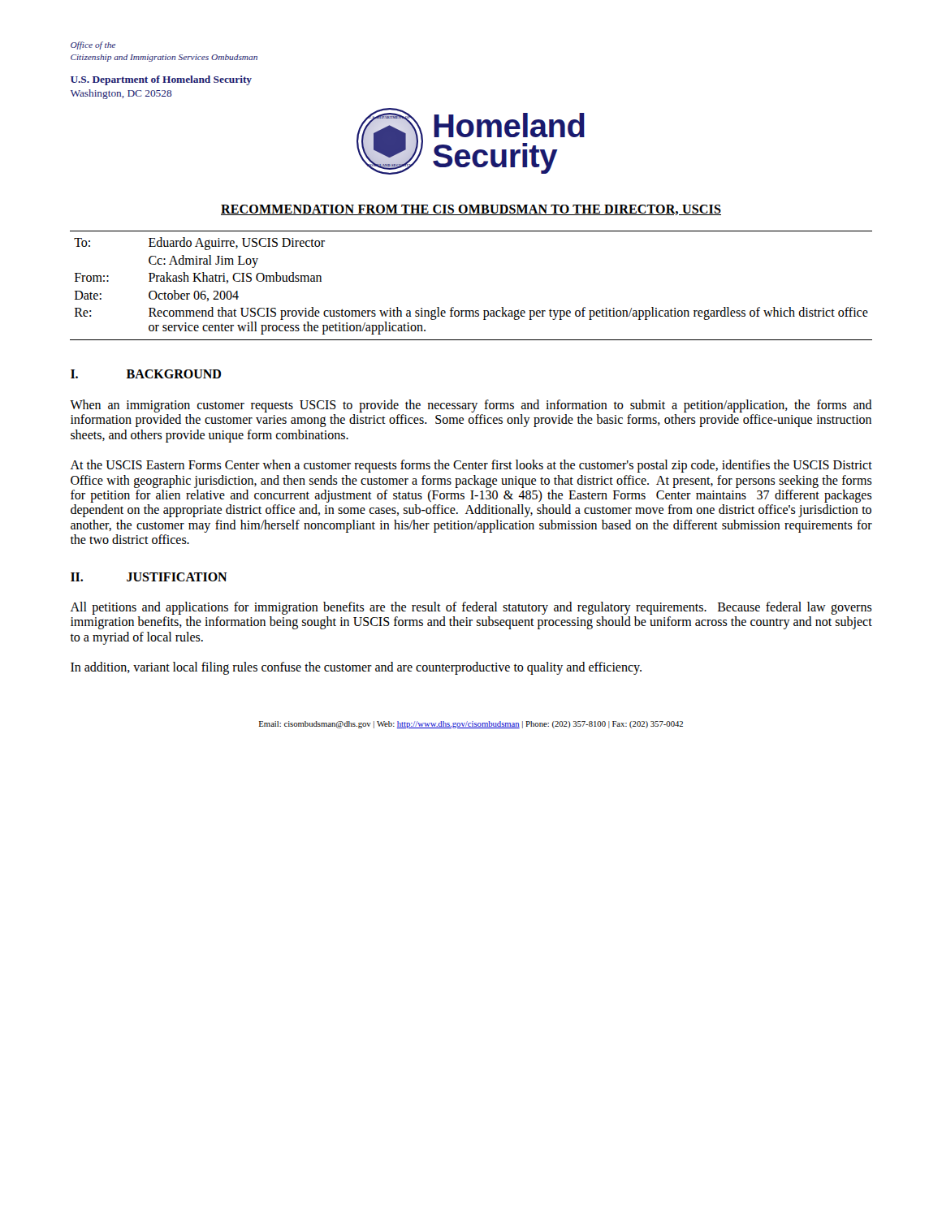Office of the
Citizenship and Immigration Services Ombudsman
U.S. Department of Homeland Security
Washington, DC 20528
Homeland
Security
RECOMMENDATION FROM THE CIS OMBUDSMAN TO THE DIRECTOR, USCIS
| To: | Eduardo Aguirre, USCIS Director |
| | Cc: Admiral Jim Loy |
| From:: | Prakash Khatri, CIS Ombudsman |
| Date: | October 06, 2004 |
| Re: | Recommend that USCIS provide customers with a single forms package per type of petition/application regardless of which district office or service center will process the petition/application. |
I. BACKGROUND
When an immigration customer requests USCIS to provide the necessary forms and information to submit a petition/application, the forms and information provided the customer varies among the district offices. Some offices only provide the basic forms, others provide office-unique instruction sheets, and others provide unique form combinations.
At the USCIS Eastern Forms Center when a customer requests forms the Center first looks at the customer's postal zip code, identifies the USCIS District Office with geographic jurisdiction, and then sends the customer a forms package unique to that district office. At present, for persons seeking the forms for petition for alien relative and concurrent adjustment of status (Forms I-130 & 485) the Eastern Forms Center maintains 37 different packages dependent on the appropriate district office and, in some cases, sub-office. Additionally, should a customer move from one district office's jurisdiction to another, the customer may find him/herself noncompliant in his/her petition/application submission based on the different submission requirements for the two district offices.
II. JUSTIFICATION
All petitions and applications for immigration benefits are the result of federal statutory and regulatory requirements. Because federal law governs immigration benefits, the information being sought in USCIS forms and their subsequent processing should be uniform across the country and not subject to a myriad of local rules.
In addition, variant local filing rules confuse the customer and are counterproductive to quality and efficiency.
Email: cisombudsman@dhs.gov | Web: http://www.dhs.gov/cisombudsman | Phone: (202) 357-8100 | Fax: (202) 357-0042